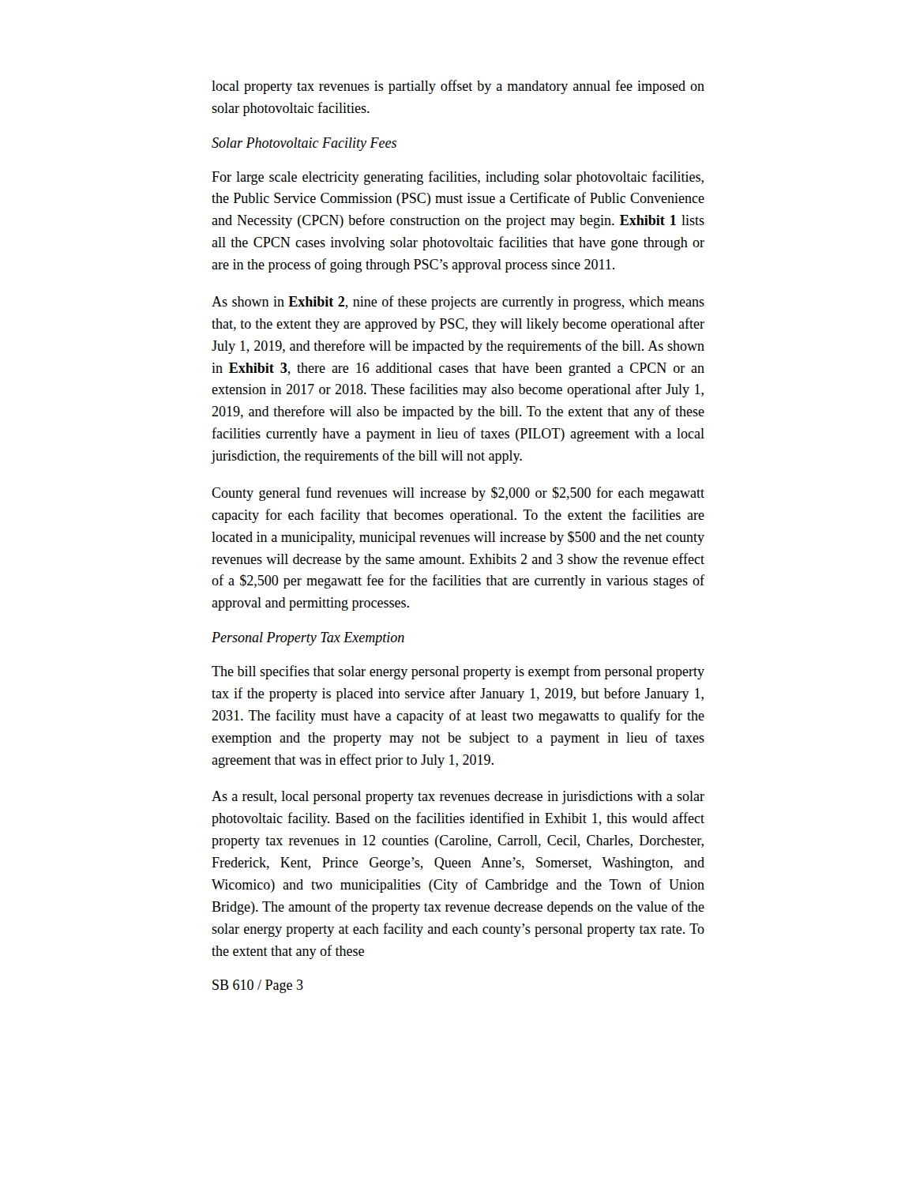local property tax revenues is partially offset by a mandatory annual fee imposed on solar photovoltaic facilities.
Solar Photovoltaic Facility Fees
For large scale electricity generating facilities, including solar photovoltaic facilities, the Public Service Commission (PSC) must issue a Certificate of Public Convenience and Necessity (CPCN) before construction on the project may begin. Exhibit 1 lists all the CPCN cases involving solar photovoltaic facilities that have gone through or are in the process of going through PSC’s approval process since 2011.
As shown in Exhibit 2, nine of these projects are currently in progress, which means that, to the extent they are approved by PSC, they will likely become operational after July 1, 2019, and therefore will be impacted by the requirements of the bill. As shown in Exhibit 3, there are 16 additional cases that have been granted a CPCN or an extension in 2017 or 2018. These facilities may also become operational after July 1, 2019, and therefore will also be impacted by the bill. To the extent that any of these facilities currently have a payment in lieu of taxes (PILOT) agreement with a local jurisdiction, the requirements of the bill will not apply.
County general fund revenues will increase by $2,000 or $2,500 for each megawatt capacity for each facility that becomes operational. To the extent the facilities are located in a municipality, municipal revenues will increase by $500 and the net county revenues will decrease by the same amount. Exhibits 2 and 3 show the revenue effect of a $2,500 per megawatt fee for the facilities that are currently in various stages of approval and permitting processes.
Personal Property Tax Exemption
The bill specifies that solar energy personal property is exempt from personal property tax if the property is placed into service after January 1, 2019, but before January 1, 2031. The facility must have a capacity of at least two megawatts to qualify for the exemption and the property may not be subject to a payment in lieu of taxes agreement that was in effect prior to July 1, 2019.
As a result, local personal property tax revenues decrease in jurisdictions with a solar photovoltaic facility. Based on the facilities identified in Exhibit 1, this would affect property tax revenues in 12 counties (Caroline, Carroll, Cecil, Charles, Dorchester, Frederick, Kent, Prince George’s, Queen Anne’s, Somerset, Washington, and Wicomico) and two municipalities (City of Cambridge and the Town of Union Bridge). The amount of the property tax revenue decrease depends on the value of the solar energy property at each facility and each county’s personal property tax rate. To the extent that any of these
SB 610 / Page 3